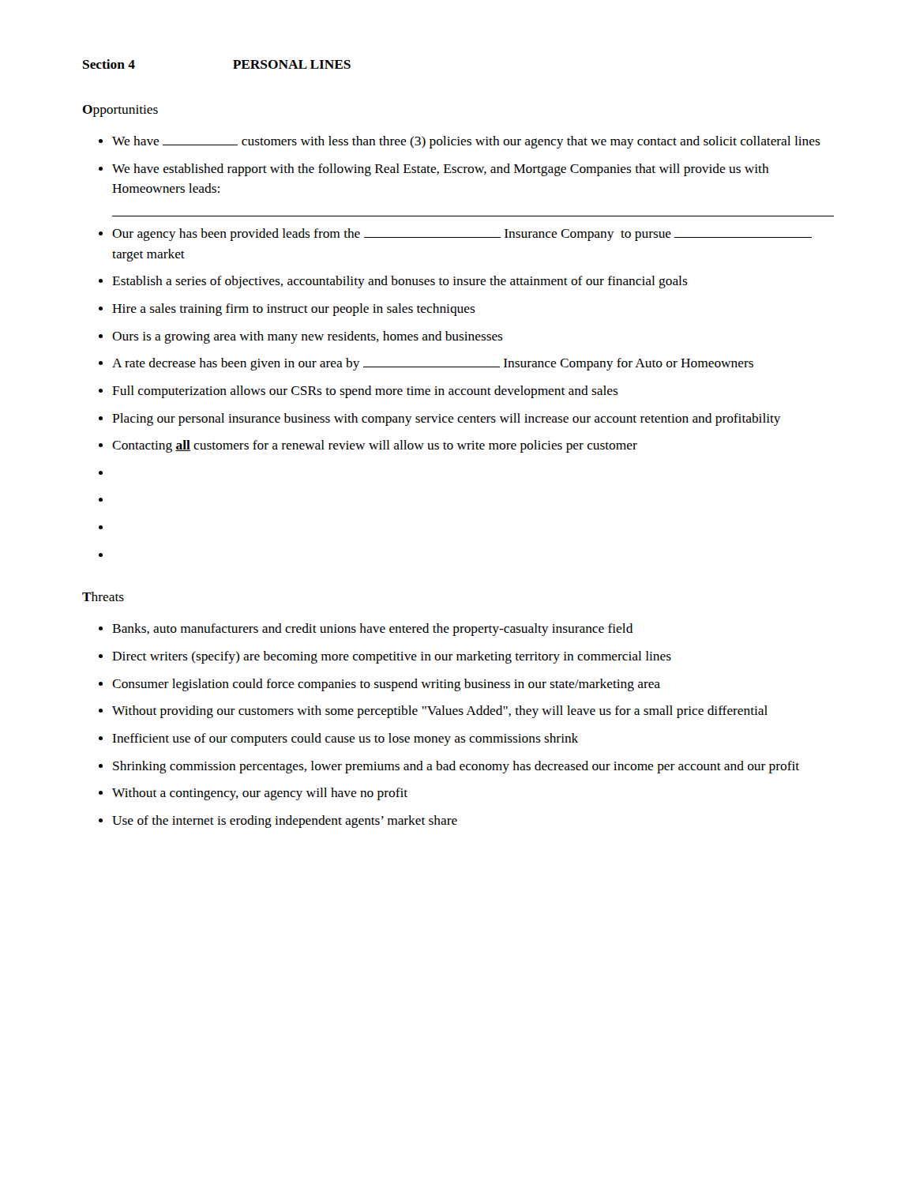Section 4 PERSONAL LINES
Opportunities
We have customers with less than three (3) policies with our agency that we may contact and solicit collateral lines
We have established rapport with the following Real Estate, Escrow, and Mortgage Companies that will provide us with Homeowners leads:
Our agency has been provided leads from the Insurance Company to pursue target market
Establish a series of objectives, accountability and bonuses to insure the attainment of our financial goals
Hire a sales training firm to instruct our people in sales techniques
Ours is a growing area with many new residents, homes and businesses
A rate decrease has been given in our area by Insurance Company for Auto or Homeowners
Full computerization allows our CSRs to spend more time in account development and sales
Placing our personal insurance business with company service centers will increase our account retention and profitability
Contacting all customers for a renewal review will allow us to write more policies per customer
Threats
Banks, auto manufacturers and credit unions have entered the property-casualty insurance field
Direct writers (specify) are becoming more competitive in our marketing territory in commercial lines
Consumer legislation could force companies to suspend writing business in our state/marketing area
Without providing our customers with some perceptible "Values Added", they will leave us for a small price differential
Inefficient use of our computers could cause us to lose money as commissions shrink
Shrinking commission percentages, lower premiums and a bad economy has decreased our income per account and our profit
Without a contingency, our agency will have no profit
Use of the internet is eroding independent agents’ market share